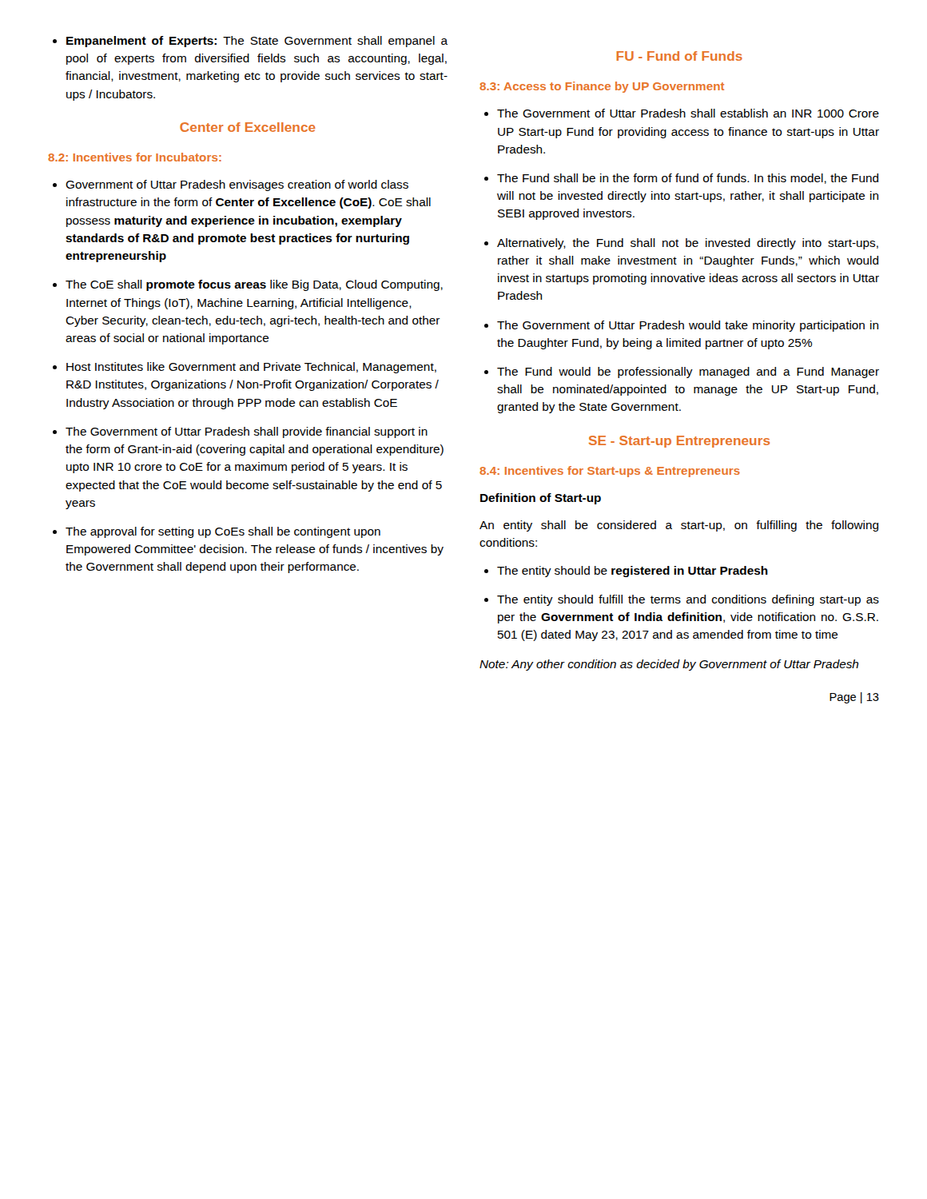Empanelment of Experts: The State Government shall empanel a pool of experts from diversified fields such as accounting, legal, financial, investment, marketing etc to provide such services to start-ups / Incubators.
Center of Excellence
8.2: Incentives for Incubators:
Government of Uttar Pradesh envisages creation of world class infrastructure in the form of Center of Excellence (CoE). CoE shall possess maturity and experience in incubation, exemplary standards of R&D and promote best practices for nurturing entrepreneurship
The CoE shall promote focus areas like Big Data, Cloud Computing, Internet of Things (IoT), Machine Learning, Artificial Intelligence, Cyber Security, clean-tech, edu-tech, agri-tech, health-tech and other areas of social or national importance
Host Institutes like Government and Private Technical, Management, R&D Institutes, Organizations / Non-Profit Organization/ Corporates / Industry Association or through PPP mode can establish CoE
The Government of Uttar Pradesh shall provide financial support in the form of Grant-in-aid (covering capital and operational expenditure) upto INR 10 crore to CoE for a maximum period of 5 years. It is expected that the CoE would become self-sustainable by the end of 5 years
The approval for setting up CoEs shall be contingent upon Empowered Committee' decision. The release of funds / incentives by the Government shall depend upon their performance.
FU - Fund of Funds
8.3: Access to Finance by UP Government
The Government of Uttar Pradesh shall establish an INR 1000 Crore UP Start-up Fund for providing access to finance to start-ups in Uttar Pradesh.
The Fund shall be in the form of fund of funds. In this model, the Fund will not be invested directly into start-ups, rather, it shall participate in SEBI approved investors.
Alternatively, the Fund shall not be invested directly into start-ups, rather it shall make investment in “Daughter Funds,” which would invest in startups promoting innovative ideas across all sectors in Uttar Pradesh
The Government of Uttar Pradesh would take minority participation in the Daughter Fund, by being a limited partner of upto 25%
The Fund would be professionally managed and a Fund Manager shall be nominated/appointed to manage the UP Start-up Fund, granted by the State Government.
SE - Start-up Entrepreneurs
8.4: Incentives for Start-ups & Entrepreneurs
Definition of Start-up
An entity shall be considered a start-up, on fulfilling the following conditions:
The entity should be registered in Uttar Pradesh
The entity should fulfill the terms and conditions defining start-up as per the Government of India definition, vide notification no. G.S.R. 501 (E) dated May 23, 2017 and as amended from time to time
Note: Any other condition as decided by Government of Uttar Pradesh
Page | 13